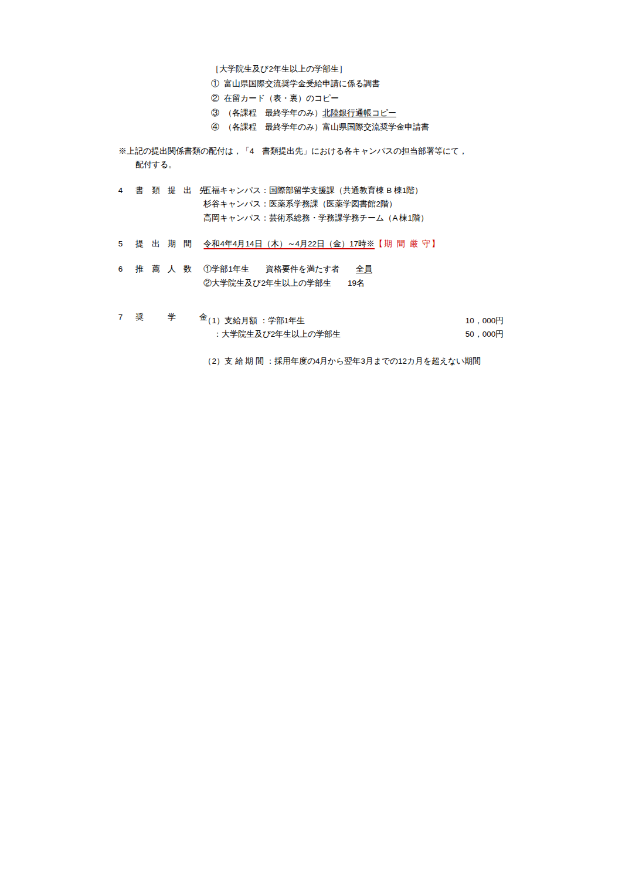［大学院生及び2年生以上の学部生］
①富山県国際交流奨学金受給申請に係る調書
②在留カード（表・裏）のコピー
③（各課程　最終学年のみ）北陸銀行通帳コピー
④（各課程　最終学年のみ）富山県国際交流奨学金申請書
※上記の提出関係書類の配付は，「4　書類提出先」における各キャンパスの担当部署等にて， 配付する。
4
書 類 提 出 先
五福キャンパス：国際部留学支援課（共通教育棟 B 棟1階）
杉谷キャンパス：医薬系学務課（医薬学図書館2階）
高岡キャンパス：芸術系総務・学務課学務チーム（A 棟1階）
5
提 出 期 間
令和4年4月14日（木）～4月22日（金）17時※【期 間 厳 守】
6
推 薦 人 数
①学部1年生　　資格要件を満たす者　　全員
②大学院生及び2年生以上の学部生　　19名
7
奨 　 学 　 金
（1）支給月額 ：学部1年生 10，000円
：大学院生及び2年生以上の学部生 50，000円
（2）支 給 期 間 ：採用年度の4月から翌年3月までの12カ月を超えない期間